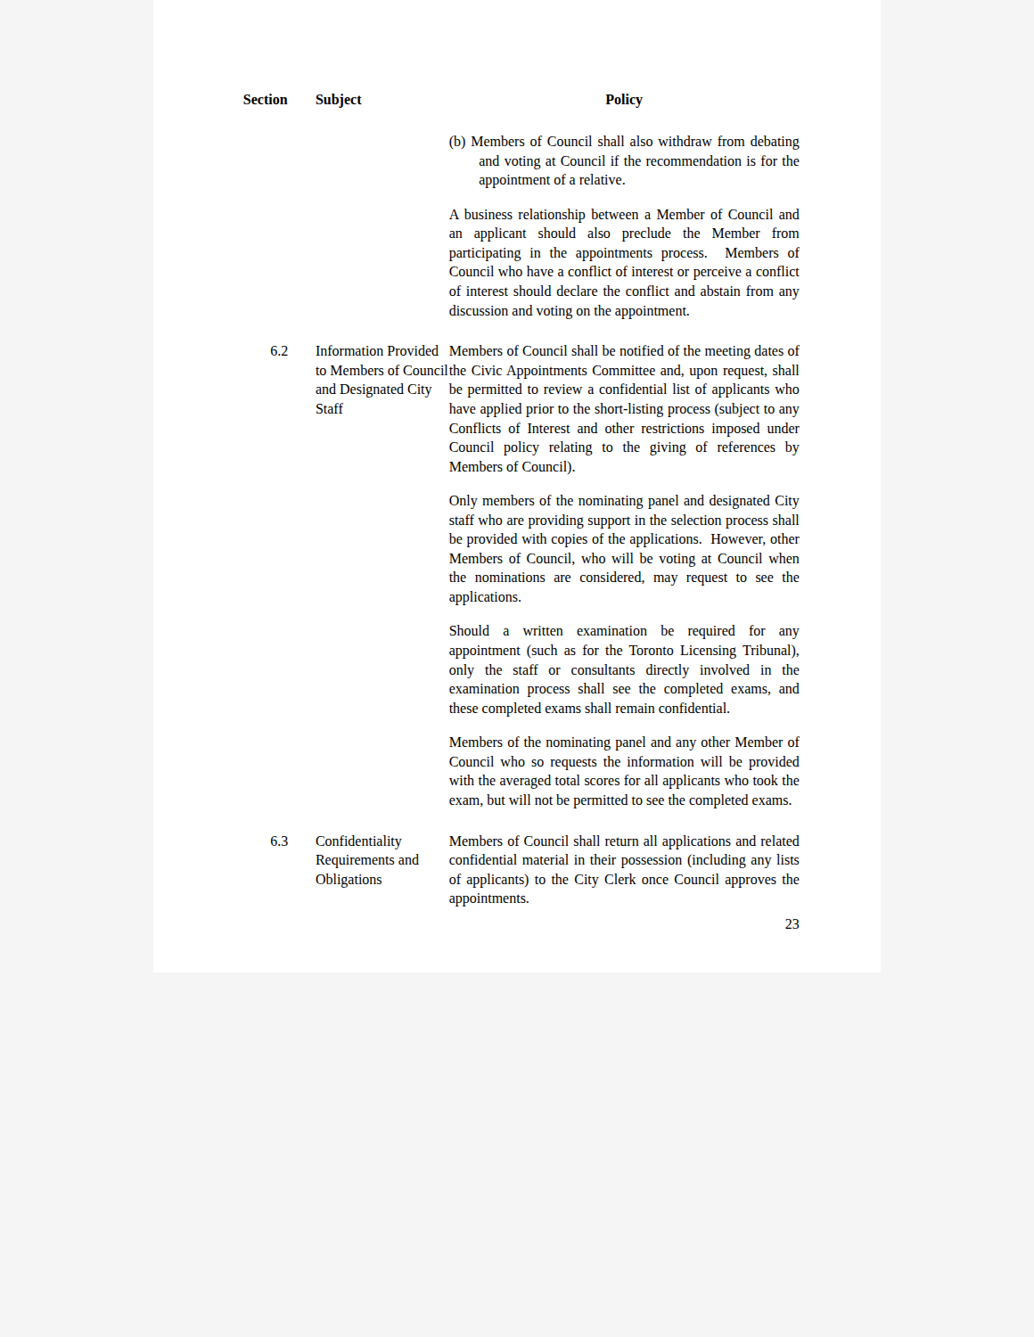| Section | Subject | Policy |
| --- | --- | --- |
| | | (b) Members of Council shall also withdraw from debating and voting at Council if the recommendation is for the appointment of a relative. A business relationship between a Member of Council and an applicant should also preclude the Member from participating in the appointments process. Members of Council who have a conflict of interest or perceive a conflict of interest should declare the conflict and abstain from any discussion and voting on the appointment. |
| 6.2 | Information Provided to Members of Council and Designated City Staff | Members of Council shall be notified of the meeting dates of the Civic Appointments Committee and, upon request, shall be permitted to review a confidential list of applicants who have applied prior to the short-listing process (subject to any Conflicts of Interest and other restrictions imposed under Council policy relating to the giving of references by Members of Council). Only members of the nominating panel and designated City staff who are providing support in the selection process shall be provided with copies of the applications. However, other Members of Council, who will be voting at Council when the nominations are considered, may request to see the applications. Should a written examination be required for any appointment (such as for the Toronto Licensing Tribunal), only the staff or consultants directly involved in the examination process shall see the completed exams, and these completed exams shall remain confidential. Members of the nominating panel and any other Member of Council who so requests the information will be provided with the averaged total scores for all applicants who took the exam, but will not be permitted to see the completed exams. |
| 6.3 | Confidentiality Requirements and Obligations | Members of Council shall return all applications and related confidential material in their possession (including any lists of applicants) to the City Clerk once Council approves the appointments. |
23